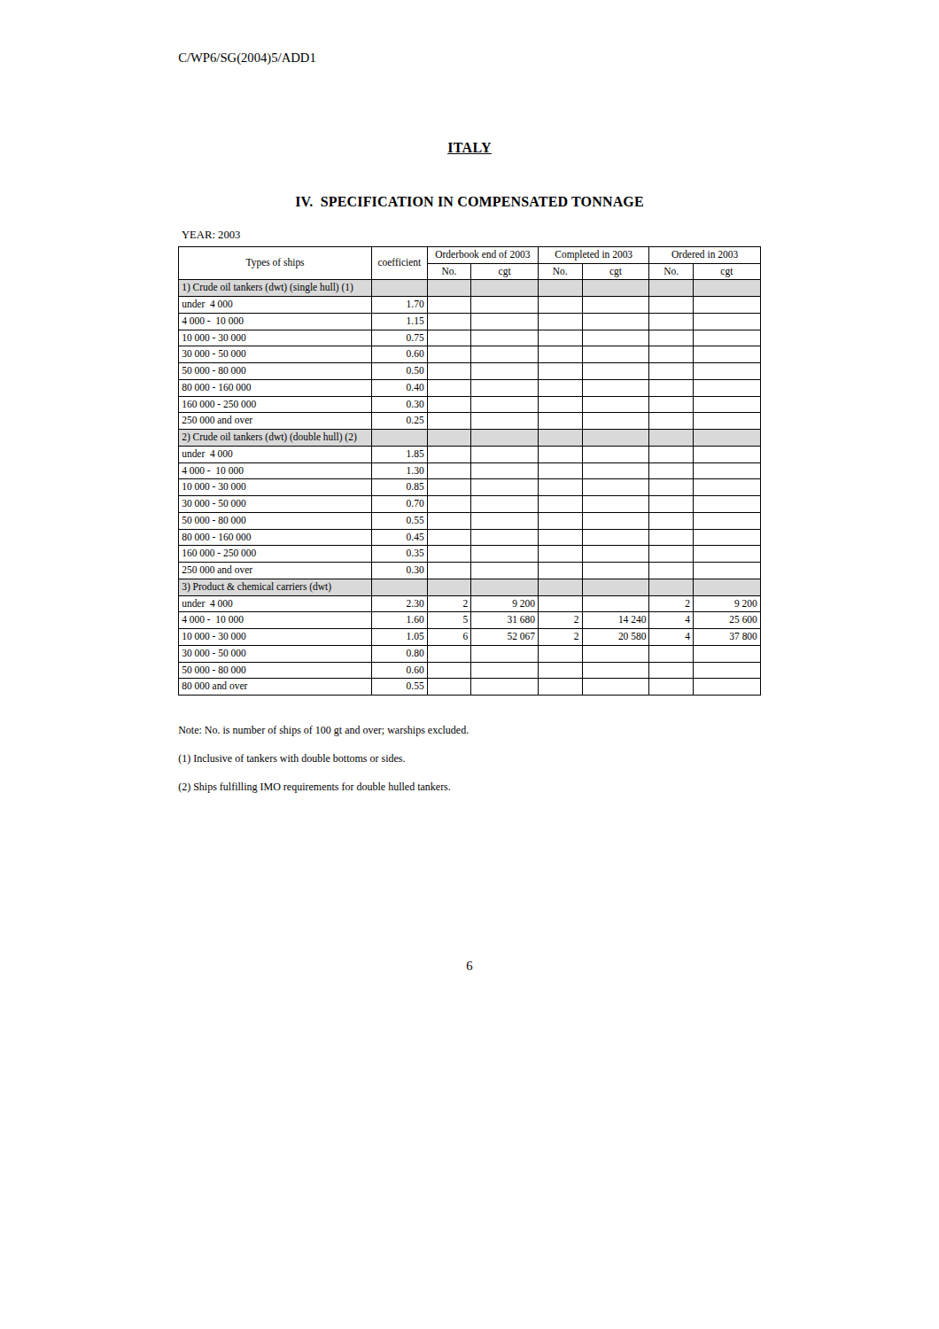C/WP6/SG(2004)5/ADD1
ITALY
IV. SPECIFICATION IN COMPENSATED TONNAGE
YEAR: 2003
| Types of ships | coefficient | Orderbook end of 2003 | Completed in 2003 | Ordered in 2003 |
| --- | --- | --- | --- | --- |
| No. | cgt | No. | cgt | No. | cgt |
| 1) Crude oil tankers (dwt) (single hull) (1) | | | | | | | |
| under 4 000 | 1.70 | | | | | | |
| 4 000 - 10 000 | 1.15 | | | | | | |
| 10 000 - 30 000 | 0.75 | | | | | | |
| 30 000 - 50 000 | 0.60 | | | | | | |
| 50 000 - 80 000 | 0.50 | | | | | | |
| 80 000 - 160 000 | 0.40 | | | | | | |
| 160 000 - 250 000 | 0.30 | | | | | | |
| 250 000 and over | 0.25 | | | | | | |
| 2) Crude oil tankers (dwt) (double hull) (2) | | | | | | | |
| under 4 000 | 1.85 | | | | | | |
| 4 000 - 10 000 | 1.30 | | | | | | |
| 10 000 - 30 000 | 0.85 | | | | | | |
| 30 000 - 50 000 | 0.70 | | | | | | |
| 50 000 - 80 000 | 0.55 | | | | | | |
| 80 000 - 160 000 | 0.45 | | | | | | |
| 160 000 - 250 000 | 0.35 | | | | | | |
| 250 000 and over | 0.30 | | | | | | |
| 3) Product & chemical carriers (dwt) | | | | | | | |
| under 4 000 | 2.30 | 2 | 9 200 | | | 2 | 9 200 |
| 4 000 - 10 000 | 1.60 | 5 | 31 680 | 2 | 14 240 | 4 | 25 600 |
| 10 000 - 30 000 | 1.05 | 6 | 52 067 | 2 | 20 580 | 4 | 37 800 |
| 30 000 - 50 000 | 0.80 | | | | | | |
| 50 000 - 80 000 | 0.60 | | | | | | |
| 80 000 and over | 0.55 | | | | | | |
Note: No. is number of ships of 100 gt and over; warships excluded.
(1) Inclusive of tankers with double bottoms or sides.
(2) Ships fulfilling IMO requirements for double hulled tankers.
6